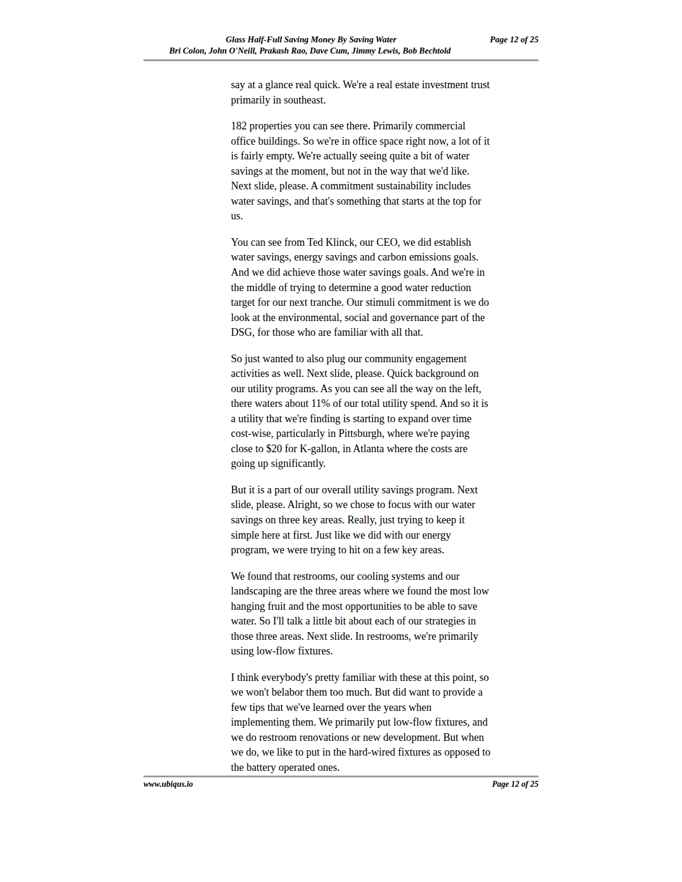Glass Half-Full Saving Money By Saving Water
Page 12 of 25
Bri Colon, John O'Neill, Prakash Rao, Dave Cum, Jimmy Lewis, Bob Bechtold
say at a glance real quick. We're a real estate investment trust primarily in southeast.
182 properties you can see there. Primarily commercial office buildings. So we're in office space right now, a lot of it is fairly empty. We're actually seeing quite a bit of water savings at the moment, but not in the way that we'd like. Next slide, please. A commitment sustainability includes water savings, and that's something that starts at the top for us.
You can see from Ted Klinck, our CEO, we did establish water savings, energy savings and carbon emissions goals. And we did achieve those water savings goals. And we're in the middle of trying to determine a good water reduction target for our next tranche. Our stimuli commitment is we do look at the environmental, social and governance part of the DSG, for those who are familiar with all that.
So just wanted to also plug our community engagement activities as well. Next slide, please. Quick background on our utility programs. As you can see all the way on the left, there waters about 11% of our total utility spend. And so it is a utility that we're finding is starting to expand over time cost-wise, particularly in Pittsburgh, where we're paying close to $20 for K-gallon, in Atlanta where the costs are going up significantly.
But it is a part of our overall utility savings program. Next slide, please. Alright, so we chose to focus with our water savings on three key areas. Really, just trying to keep it simple here at first. Just like we did with our energy program, we were trying to hit on a few key areas.
We found that restrooms, our cooling systems and our landscaping are the three areas where we found the most low hanging fruit and the most opportunities to be able to save water. So I'll talk a little bit about each of our strategies in those three areas. Next slide. In restrooms, we're primarily using low-flow fixtures.
I think everybody's pretty familiar with these at this point, so we won't belabor them too much. But did want to provide a few tips that we've learned over the years when implementing them. We primarily put low-flow fixtures, and we do restroom renovations or new development. But when we do, we like to put in the hard-wired fixtures as opposed to the battery operated ones.
www.ubiqus.io
Page 12 of 25